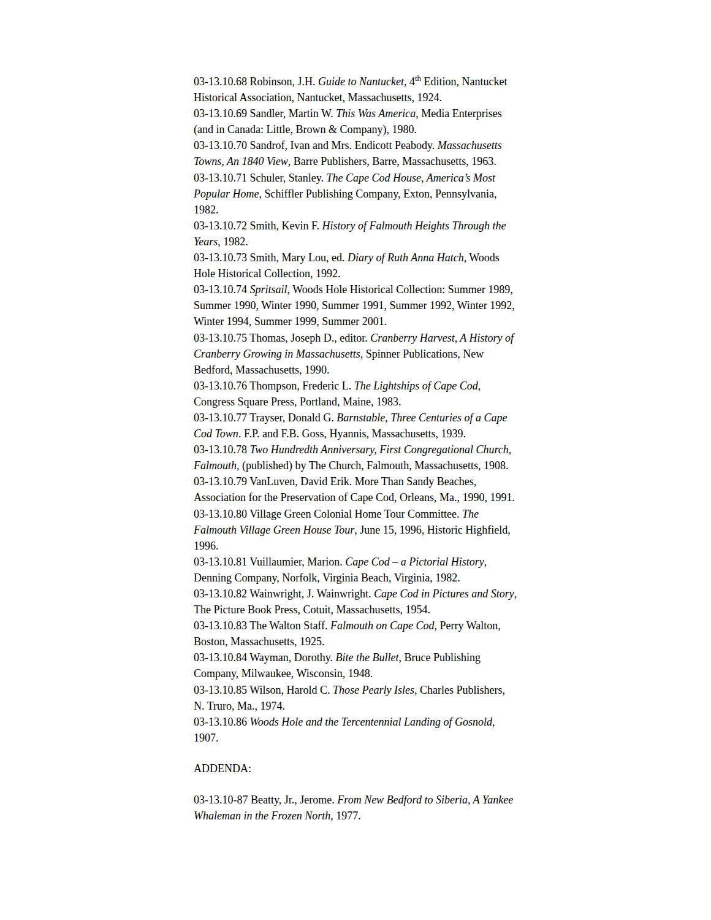03-13.10.68 Robinson, J.H. Guide to Nantucket, 4th Edition, Nantucket Historical Association, Nantucket, Massachusetts, 1924.
03-13.10.69 Sandler, Martin W. This Was America, Media Enterprises (and in Canada: Little, Brown & Company), 1980.
03-13.10.70 Sandrof, Ivan and Mrs. Endicott Peabody. Massachusetts Towns, An 1840 View, Barre Publishers, Barre, Massachusetts, 1963.
03-13.10.71 Schuler, Stanley. The Cape Cod House, America’s Most Popular Home, Schiffler Publishing Company, Exton, Pennsylvania, 1982.
03-13.10.72 Smith, Kevin F. History of Falmouth Heights Through the Years, 1982.
03-13.10.73 Smith, Mary Lou, ed. Diary of Ruth Anna Hatch, Woods Hole Historical Collection, 1992.
03-13.10.74 Spritsail, Woods Hole Historical Collection: Summer 1989, Summer 1990, Winter 1990, Summer 1991, Summer 1992, Winter 1992, Winter 1994, Summer 1999, Summer 2001.
03-13.10.75 Thomas, Joseph D., editor. Cranberry Harvest, A History of Cranberry Growing in Massachusetts, Spinner Publications, New Bedford, Massachusetts, 1990.
03-13.10.76 Thompson, Frederic L. The Lightships of Cape Cod, Congress Square Press, Portland, Maine, 1983.
03-13.10.77 Trayser, Donald G. Barnstable, Three Centuries of a Cape Cod Town. F.P. and F.B. Goss, Hyannis, Massachusetts, 1939.
03-13.10.78 Two Hundredth Anniversary, First Congregational Church, Falmouth, (published) by The Church, Falmouth, Massachusetts, 1908.
03-13.10.79 VanLuven, David Erik. More Than Sandy Beaches, Association for the Preservation of Cape Cod, Orleans, Ma., 1990, 1991.
03-13.10.80 Village Green Colonial Home Tour Committee. The Falmouth Village Green House Tour, June 15, 1996, Historic Highfield, 1996.
03-13.10.81 Vuillaumier, Marion. Cape Cod – a Pictorial History, Denning Company, Norfolk, Virginia Beach, Virginia, 1982.
03-13.10.82 Wainwright, J. Wainwright. Cape Cod in Pictures and Story, The Picture Book Press, Cotuit, Massachusetts, 1954.
03-13.10.83 The Walton Staff. Falmouth on Cape Cod, Perry Walton, Boston, Massachusetts, 1925.
03-13.10.84 Wayman, Dorothy. Bite the Bullet, Bruce Publishing Company, Milwaukee, Wisconsin, 1948.
03-13.10.85 Wilson, Harold C. Those Pearly Isles, Charles Publishers, N. Truro, Ma., 1974.
03-13.10.86 Woods Hole and the Tercentennial Landing of Gosnold, 1907.
ADDENDA:
03-13.10-87 Beatty, Jr., Jerome. From New Bedford to Siberia, A Yankee Whaleman in the Frozen North, 1977.